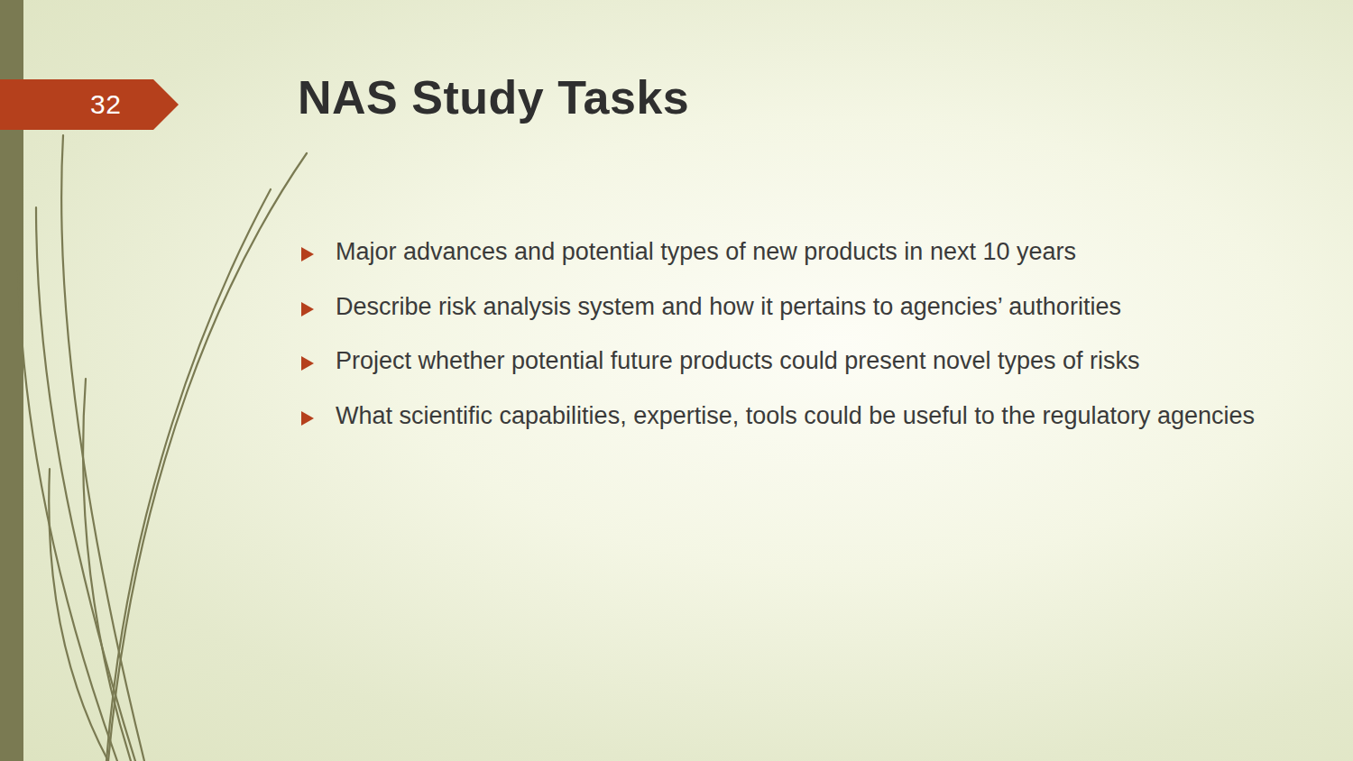32
NAS Study Tasks
Major advances and potential types of new products in next 10 years
Describe risk analysis system and how it pertains to agencies’ authorities
Project whether potential future products could present novel types of risks
What scientific capabilities, expertise, tools could be useful to the regulatory agencies